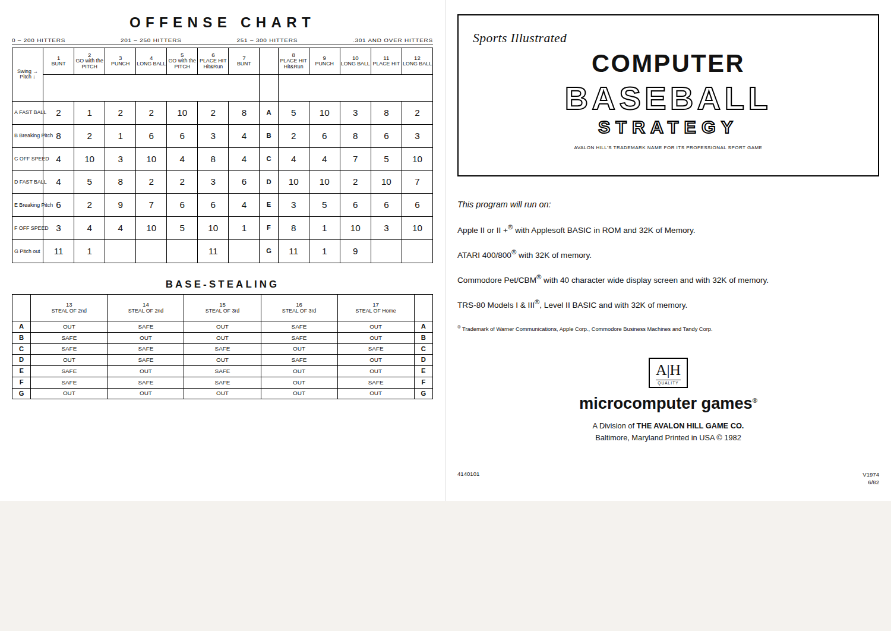Offense Chart
0 – 200 Hitters 201 – 250 Hitters 251 – 300 Hitters .301 and Over Hitters
| Swing → Pitch ↓ | 1 BUNT | 2 GO with the PITCH | 3 PUNCH | 4 LONG BALL | 5 GO with the PITCH | 6 PLACE HIT Hit&Run | 7 BUNT | | 8 PLACE HIT Hit&Run | 9 PUNCH | 10 LONG BALL | 11 PLACE HIT | 12 LONG BALL |
| --- | --- | --- | --- | --- | --- | --- | --- | --- | --- | --- | --- | --- | --- |
| A FAST BALL | 2 | 1 | 2 | 2 | 10 | 2 | 8 | A | 5 | 10 | 3 | 8 | 2 |
| B Breaking Pitch | 8 | 2 | 1 | 6 | 6 | 3 | 4 | B | 2 | 6 | 8 | 6 | 3 |
| C OFF SPEED | 4 | 10 | 3 | 10 | 4 | 8 | 4 | C | 4 | 4 | 7 | 5 | 10 |
| D FAST BALL | 4 | 5 | 8 | 2 | 2 | 3 | 6 | D | 10 | 10 | 2 | 10 | 7 |
| E Breaking Pitch | 6 | 2 | 9 | 7 | 6 | 6 | 4 | E | 3 | 5 | 6 | 6 | 6 |
| F OFF SPEED | 3 | 4 | 4 | 10 | 5 | 10 | 1 | F | 8 | 1 | 10 | 3 | 10 |
| G Pitch out | 11 | 1 | | | | 11 | | G | 11 | 1 | 9 | | |
Base-Stealing
| | 13 STEAL OF 2nd | 14 STEAL OF 2nd | 15 STEAL OF 3rd | 16 STEAL OF 3rd | 17 STEAL OF Home | |
| --- | --- | --- | --- | --- | --- | --- |
| A | OUT | SAFE | OUT | SAFE | OUT | A |
| B | SAFE | OUT | OUT | SAFE | OUT | B |
| C | SAFE | SAFE | SAFE | OUT | SAFE | C |
| D | OUT | SAFE | OUT | SAFE | OUT | D |
| E | SAFE | OUT | SAFE | OUT | OUT | E |
| F | SAFE | SAFE | SAFE | OUT | SAFE | F |
| G | OUT | OUT | OUT | OUT | OUT | G |
Sports Illustrated
COMPUTER
BASEBALL
STRATEGY
Avalon Hill's trademark name for its professional sport game
This program will run on:
Apple II or II +® with Applesoft BASIC in ROM and 32K of Memory.
ATARI 400/800® with 32K of memory.
Commodore Pet/CBM® with 40 character wide display screen and with 32K of memory.
TRS-80 Models I & III®, Level II BASIC and with 32K of memory.
® Trademark of Warner Communications, Apple Corp., Commodore Business Machines and Tandy Corp.
A|HQUALITY
microcomputer games®
A Division of THE AVALON HILL GAME CO.
Baltimore, Maryland Printed in USA © 1982
4140101 V1974
6/82